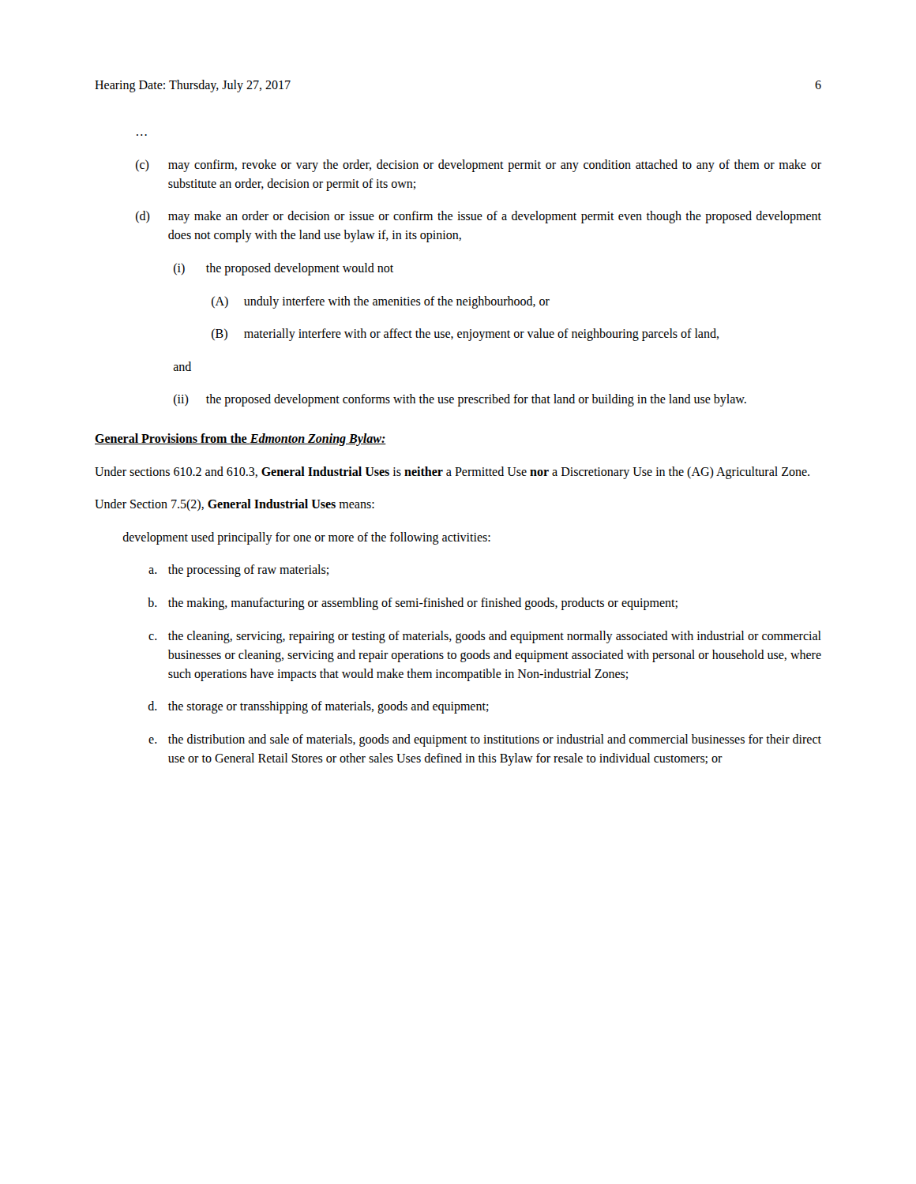Hearing Date: Thursday, July 27, 2017 6
…
(c) may confirm, revoke or vary the order, decision or development permit or any condition attached to any of them or make or substitute an order, decision or permit of its own;
(d) may make an order or decision or issue or confirm the issue of a development permit even though the proposed development does not comply with the land use bylaw if, in its opinion,
(i) the proposed development would not
(A) unduly interfere with the amenities of the neighbourhood, or
(B) materially interfere with or affect the use, enjoyment or value of neighbouring parcels of land,
and
(ii) the proposed development conforms with the use prescribed for that land or building in the land use bylaw.
General Provisions from the Edmonton Zoning Bylaw:
Under sections 610.2 and 610.3, General Industrial Uses is neither a Permitted Use nor a Discretionary Use in the (AG) Agricultural Zone.
Under Section 7.5(2), General Industrial Uses means:
development used principally for one or more of the following activities:
the processing of raw materials;
the making, manufacturing or assembling of semi-finished or finished goods, products or equipment;
the cleaning, servicing, repairing or testing of materials, goods and equipment normally associated with industrial or commercial businesses or cleaning, servicing and repair operations to goods and equipment associated with personal or household use, where such operations have impacts that would make them incompatible in Non-industrial Zones;
the storage or transshipping of materials, goods and equipment;
the distribution and sale of materials, goods and equipment to institutions or industrial and commercial businesses for their direct use or to General Retail Stores or other sales Uses defined in this Bylaw for resale to individual customers; or